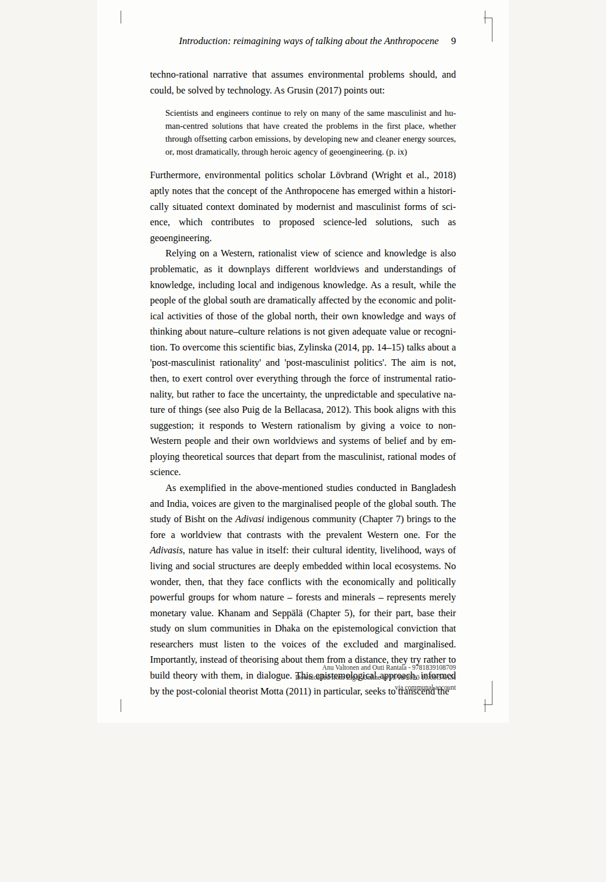Introduction: reimagining ways of talking about the Anthropocene 9
techno-rational narrative that assumes environmental problems should, and could, be solved by technology. As Grusin (2017) points out:
Scientists and engineers continue to rely on many of the same masculinist and human-centred solutions that have created the problems in the first place, whether through offsetting carbon emissions, by developing new and cleaner energy sources, or, most dramatically, through heroic agency of geoengineering. (p. ix)
Furthermore, environmental politics scholar Lövbrand (Wright et al., 2018) aptly notes that the concept of the Anthropocene has emerged within a historically situated context dominated by modernist and masculinist forms of science, which contributes to proposed science-led solutions, such as geoengineering.
Relying on a Western, rationalist view of science and knowledge is also problematic, as it downplays different worldviews and understandings of knowledge, including local and indigenous knowledge. As a result, while the people of the global south are dramatically affected by the economic and political activities of those of the global north, their own knowledge and ways of thinking about nature–culture relations is not given adequate value or recognition. To overcome this scientific bias, Zylinska (2014, pp. 14–15) talks about a 'post-masculinist rationality' and 'post-masculinist politics'. The aim is not, then, to exert control over everything through the force of instrumental rationality, but rather to face the uncertainty, the unpredictable and speculative nature of things (see also Puig de la Bellacasa, 2012). This book aligns with this suggestion; it responds to Western rationalism by giving a voice to non-Western people and their own worldviews and systems of belief and by employing theoretical sources that depart from the masculinist, rational modes of science.
As exemplified in the above-mentioned studies conducted in Bangladesh and India, voices are given to the marginalised people of the global south. The study of Bisht on the Adivasi indigenous community (Chapter 7) brings to the fore a worldview that contrasts with the prevalent Western one. For the Adivasis, nature has value in itself: their cultural identity, livelihood, ways of living and social structures are deeply embedded within local ecosystems. No wonder, then, that they face conflicts with the economically and politically powerful groups for whom nature – forests and minerals – represents merely monetary value. Khanam and Seppälä (Chapter 5), for their part, base their study on slum communities in Dhaka on the epistemological conviction that researchers must listen to the voices of the excluded and marginalised. Importantly, instead of theorising about them from a distance, they try rather to build theory with them, in dialogue. This epistemological approach, informed by the post-colonial theorist Motta (2011) in particular, seeks to transcend the
Anu Valtonen and Outi Rantala - 9781839108709
Downloaded from Elgar Online at 11/18/2020 10:09:54AM
via communal account